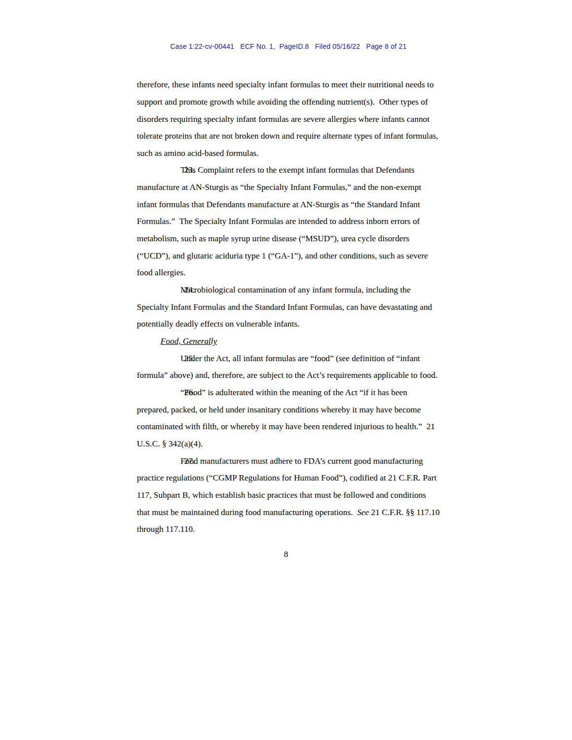Case 1:22-cv-00441 ECF No. 1, PageID.8 Filed 05/16/22 Page 8 of 21
therefore, these infants need specialty infant formulas to meet their nutritional needs to support and promote growth while avoiding the offending nutrient(s). Other types of disorders requiring specialty infant formulas are severe allergies where infants cannot tolerate proteins that are not broken down and require alternate types of infant formulas, such as amino acid-based formulas.
23. This Complaint refers to the exempt infant formulas that Defendants manufacture at AN-Sturgis as “the Specialty Infant Formulas,” and the non-exempt infant formulas that Defendants manufacture at AN-Sturgis as “the Standard Infant Formulas.” The Specialty Infant Formulas are intended to address inborn errors of metabolism, such as maple syrup urine disease (“MSUD”), urea cycle disorders (“UCD”), and glutaric aciduria type 1 (“GA-1”), and other conditions, such as severe food allergies.
24. Microbiological contamination of any infant formula, including the Specialty Infant Formulas and the Standard Infant Formulas, can have devastating and potentially deadly effects on vulnerable infants.
Food, Generally
25. Under the Act, all infant formulas are “food” (see definition of “infant formula” above) and, therefore, are subject to the Act’s requirements applicable to food.
26.“Food” is adulterated within the meaning of the Act “if it has been prepared, packed, or held under insanitary conditions whereby it may have become contaminated with filth, or whereby it may have been rendered injurious to health.” 21 U.S.C. § 342(a)(4).
27. Food manufacturers must adhere to FDA’s current good manufacturing practice regulations (“CGMP Regulations for Human Food”), codified at 21 C.F.R. Part 117, Subpart B, which establish basic practices that must be followed and conditions that must be maintained during food manufacturing operations. See 21 C.F.R. §§ 117.10 through 117.110.
8